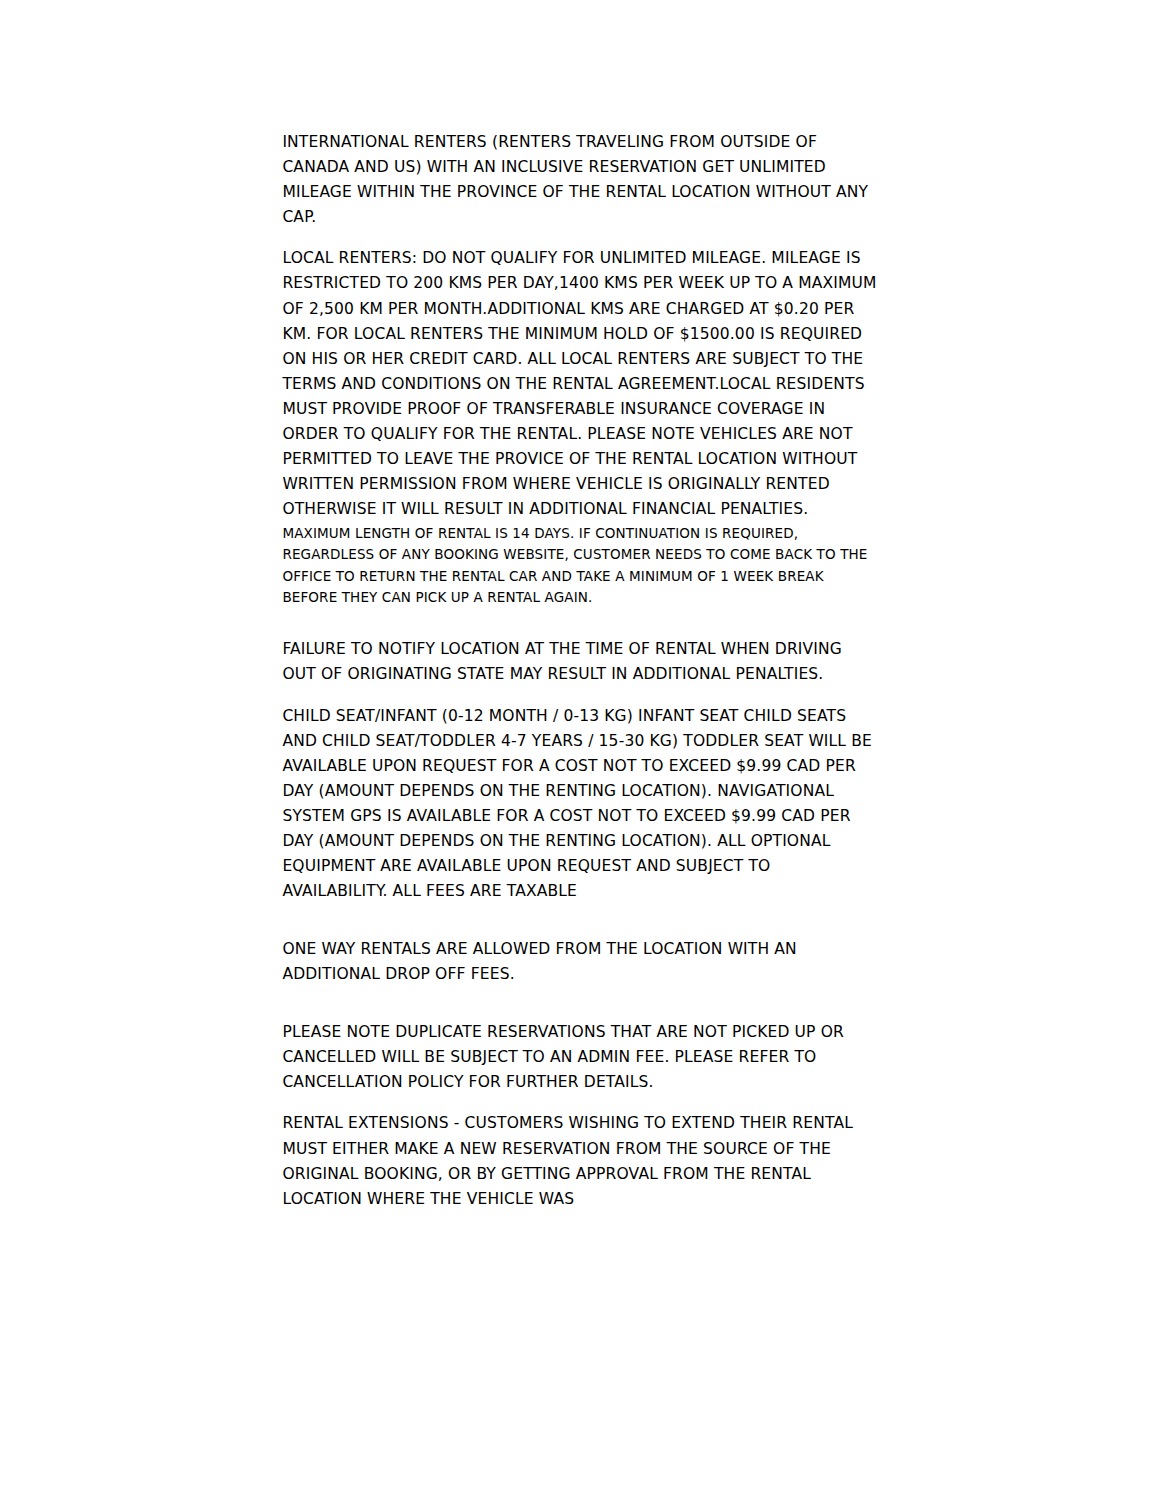INTERNATIONAL RENTERS (RENTERS TRAVELING FROM OUTSIDE OF CANADA AND US) WITH AN INCLUSIVE RESERVATION GET UNLIMITED MILEAGE WITHIN THE PROVINCE OF THE RENTAL LOCATION WITHOUT ANY CAP.
LOCAL RENTERS: DO NOT QUALIFY FOR UNLIMITED MILEAGE. MILEAGE IS RESTRICTED TO 200 KMS PER DAY,1400 KMS PER WEEK UP TO A MAXIMUM OF 2,500 KM PER MONTH.ADDITIONAL KMS ARE CHARGED AT $0.20 PER KM. FOR LOCAL RENTERS THE MINIMUM HOLD OF $1500.00 IS REQUIRED ON HIS OR HER CREDIT CARD. ALL LOCAL RENTERS ARE SUBJECT TO THE TERMS AND CONDITIONS ON THE RENTAL AGREEMENT.LOCAL RESIDENTS MUST PROVIDE PROOF OF TRANSFERABLE INSURANCE COVERAGE IN ORDER TO QUALIFY FOR THE RENTAL. PLEASE NOTE VEHICLES ARE NOT PERMITTED TO LEAVE THE PROVICE OF THE RENTAL LOCATION WITHOUT WRITTEN PERMISSION FROM WHERE VEHICLE IS ORIGINALLY RENTED OTHERWISE IT WILL RESULT IN ADDITIONAL FINANCIAL PENALTIES.
MAXIMUM LENGTH OF RENTAL IS 14 DAYS. IF CONTINUATION IS REQUIRED, REGARDLESS OF ANY BOOKING WEBSITE, CUSTOMER NEEDS TO COME BACK TO THE OFFICE TO RETURN THE RENTAL CAR AND TAKE A MINIMUM OF 1 WEEK BREAK BEFORE THEY CAN PICK UP A RENTAL AGAIN.
FAILURE TO NOTIFY LOCATION AT THE TIME OF RENTAL WHEN DRIVING OUT OF ORIGINATING STATE MAY RESULT IN ADDITIONAL PENALTIES.
CHILD SEAT/INFANT (0-12 MONTH / 0-13 KG) INFANT SEAT CHILD SEATS AND CHILD SEAT/TODDLER 4-7 YEARS / 15-30 KG) TODDLER SEAT WILL BE AVAILABLE UPON REQUEST FOR A COST NOT TO EXCEED $9.99 CAD PER DAY (AMOUNT DEPENDS ON THE RENTING LOCATION). NAVIGATIONAL SYSTEM GPS IS AVAILABLE FOR A COST NOT TO EXCEED $9.99 CAD PER DAY (AMOUNT DEPENDS ON THE RENTING LOCATION). ALL OPTIONAL EQUIPMENT ARE AVAILABLE UPON REQUEST AND SUBJECT TO AVAILABILITY. ALL FEES ARE TAXABLE
ONE WAY RENTALS ARE ALLOWED FROM THE LOCATION WITH AN ADDITIONAL DROP OFF FEES.
PLEASE NOTE DUPLICATE RESERVATIONS THAT ARE NOT PICKED UP OR CANCELLED WILL BE SUBJECT TO AN ADMIN FEE. PLEASE REFER TO CANCELLATION POLICY FOR FURTHER DETAILS.
RENTAL EXTENSIONS - CUSTOMERS WISHING TO EXTEND THEIR RENTAL MUST EITHER MAKE A NEW RESERVATION FROM THE SOURCE OF THE ORIGINAL BOOKING, OR BY GETTING APPROVAL FROM THE RENTAL LOCATION WHERE THE VEHICLE WAS